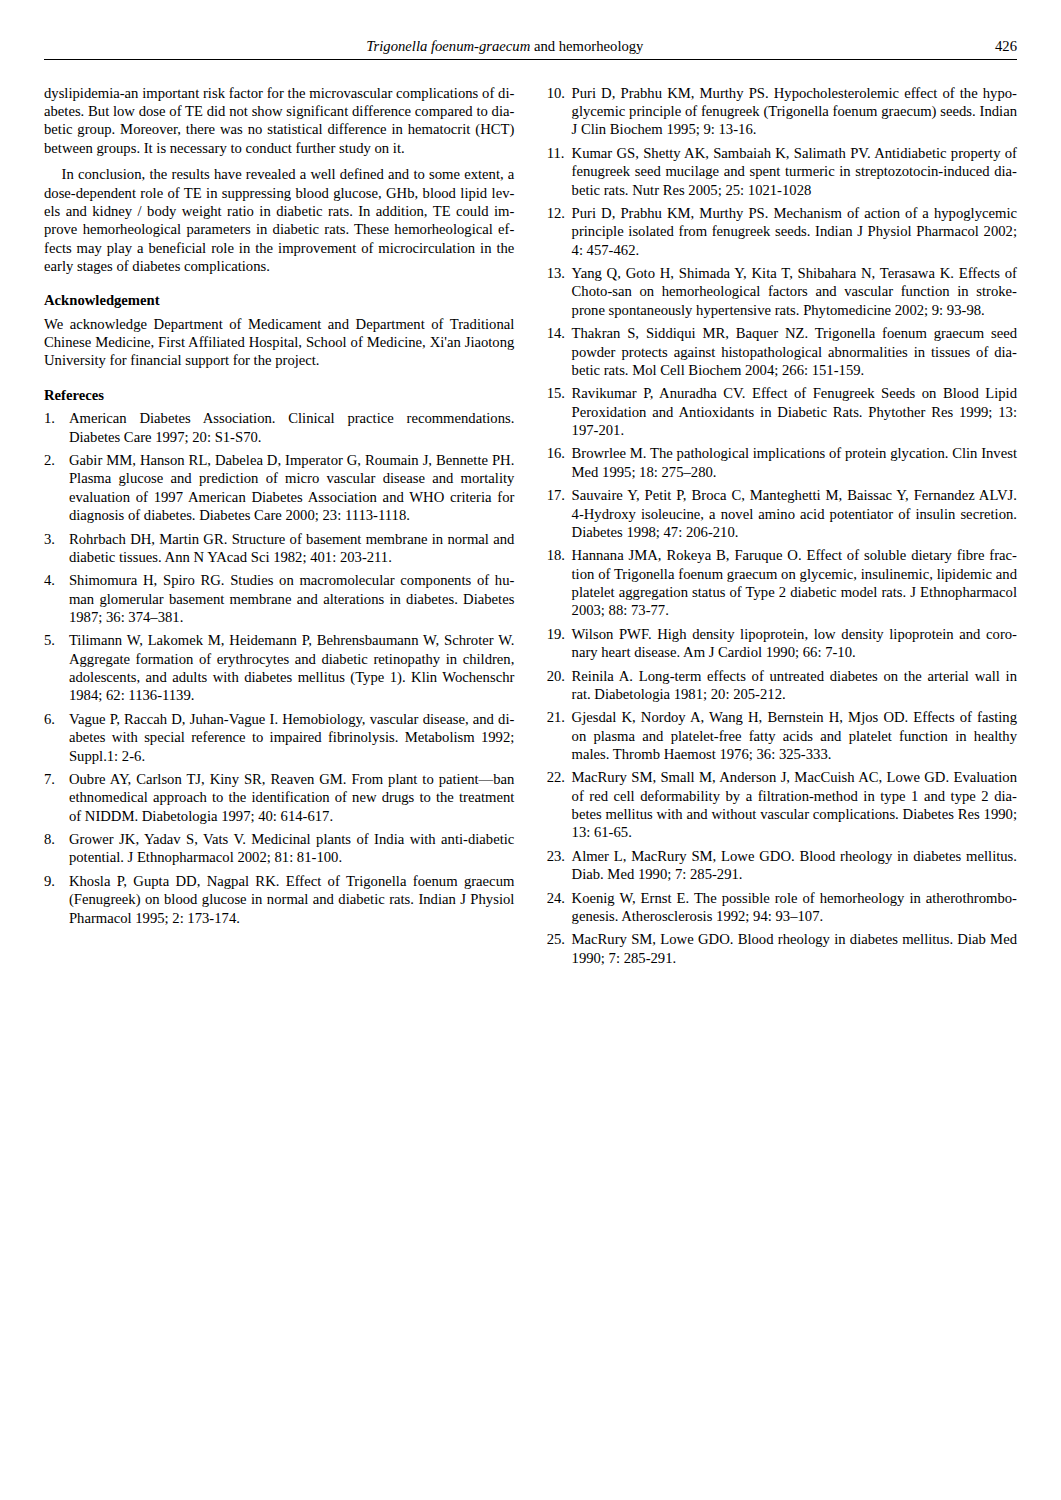Trigonella foenum-graecum and hemorheology
426
dyslipidemia-an important risk factor for the microvascular complications of diabetes. But low dose of TE did not show significant difference compared to diabetic group. Moreover, there was no statistical difference in hematocrit (HCT) between groups. It is necessary to conduct further study on it.
In conclusion, the results have revealed a well defined and to some extent, a dose-dependent role of TE in suppressing blood glucose, GHb, blood lipid levels and kidney / body weight ratio in diabetic rats. In addition, TE could improve hemorheological parameters in diabetic rats. These hemorheological effects may play a beneficial role in the improvement of microcirculation in the early stages of diabetes complications.
Acknowledgement
We acknowledge Department of Medicament and Department of Traditional Chinese Medicine, First Affiliated Hospital, School of Medicine, Xi'an Jiaotong University for financial support for the project.
Refereces
American Diabetes Association. Clinical practice recommendations. Diabetes Care 1997; 20: S1-S70.
Gabir MM, Hanson RL, Dabelea D, Imperator G, Roumain J, Bennette PH. Plasma glucose and prediction of micro vascular disease and mortality evaluation of 1997 American Diabetes Association and WHO criteria for diagnosis of diabetes. Diabetes Care 2000; 23: 1113-1118.
Rohrbach DH, Martin GR. Structure of basement membrane in normal and diabetic tissues. Ann N YAcad Sci 1982; 401: 203-211.
Shimomura H, Spiro RG. Studies on macromolecular components of human glomerular basement membrane and alterations in diabetes. Diabetes 1987; 36: 374–381.
Tilimann W, Lakomek M, Heidemann P, Behrensbaumann W, Schroter W. Aggregate formation of erythrocytes and diabetic retinopathy in children, adolescents, and adults with diabetes mellitus (Type 1). Klin Wochenschr 1984; 62: 1136-1139.
Vague P, Raccah D, Juhan-Vague I. Hemobiology, vascular disease, and diabetes with special reference to impaired fibrinolysis. Metabolism 1992; Suppl.1: 2-6.
Oubre AY, Carlson TJ, Kiny SR, Reaven GM. From plant to patient—ban ethnomedical approach to the identification of new drugs to the treatment of NIDDM. Diabetologia 1997; 40: 614-617.
Grower JK, Yadav S, Vats V. Medicinal plants of India with anti-diabetic potential. J Ethnopharmacol 2002; 81: 81-100.
Khosla P, Gupta DD, Nagpal RK. Effect of Trigonella foenum graecum (Fenugreek) on blood glucose in normal and diabetic rats. Indian J Physiol Pharmacol 1995; 2: 173-174.
Puri D, Prabhu KM, Murthy PS. Hypocholesterolemic effect of the hypoglycemic principle of fenugreek (Trigonella foenum graecum) seeds. Indian J Clin Biochem 1995; 9: 13-16.
Kumar GS, Shetty AK, Sambaiah K, Salimath PV. Antidiabetic property of fenugreek seed mucilage and spent turmeric in streptozotocin-induced diabetic rats. Nutr Res 2005; 25: 1021-1028
Puri D, Prabhu KM, Murthy PS. Mechanism of action of a hypoglycemic principle isolated from fenugreek seeds. Indian J Physiol Pharmacol 2002; 4: 457-462.
Yang Q, Goto H, Shimada Y, Kita T, Shibahara N, Terasawa K. Effects of Choto-san on hemorheological factors and vascular function in stroke-prone spontaneously hypertensive rats. Phytomedicine 2002; 9: 93-98.
Thakran S, Siddiqui MR, Baquer NZ. Trigonella foenum graecum seed powder protects against histopathological abnormalities in tissues of diabetic rats. Mol Cell Biochem 2004; 266: 151-159.
Ravikumar P, Anuradha CV. Effect of Fenugreek Seeds on Blood Lipid Peroxidation and Antioxidants in Diabetic Rats. Phytother Res 1999; 13: 197-201.
Browrlee M. The pathological implications of protein glycation. Clin Invest Med 1995; 18: 275–280.
Sauvaire Y, Petit P, Broca C, Manteghetti M, Baissac Y, Fernandez ALVJ. 4-Hydroxy isoleucine, a novel amino acid potentiator of insulin secretion. Diabetes 1998; 47: 206-210.
Hannana JMA, Rokeya B, Faruque O. Effect of soluble dietary fibre fraction of Trigonella foenum graecum on glycemic, insulinemic, lipidemic and platelet aggregation status of Type 2 diabetic model rats. J Ethnopharmacol 2003; 88: 73-77.
Wilson PWF. High density lipoprotein, low density lipoprotein and coronary heart disease. Am J Cardiol 1990; 66: 7-10.
Reinila A. Long-term effects of untreated diabetes on the arterial wall in rat. Diabetologia 1981; 20: 205-212.
Gjesdal K, Nordoy A, Wang H, Bernstein H, Mjos OD. Effects of fasting on plasma and platelet-free fatty acids and platelet function in healthy males. Thromb Haemost 1976; 36: 325-333.
MacRury SM, Small M, Anderson J, MacCuish AC, Lowe GD. Evaluation of red cell deformability by a filtration-method in type 1 and type 2 diabetes mellitus with and without vascular complications. Diabetes Res 1990; 13: 61-65.
Almer L, MacRury SM, Lowe GDO. Blood rheology in diabetes mellitus. Diab. Med 1990; 7: 285-291.
Koenig W, Ernst E. The possible role of hemorheology in atherothrombogenesis. Atherosclerosis 1992; 94: 93–107.
MacRury SM, Lowe GDO. Blood rheology in diabetes mellitus. Diab Med 1990; 7: 285-291.